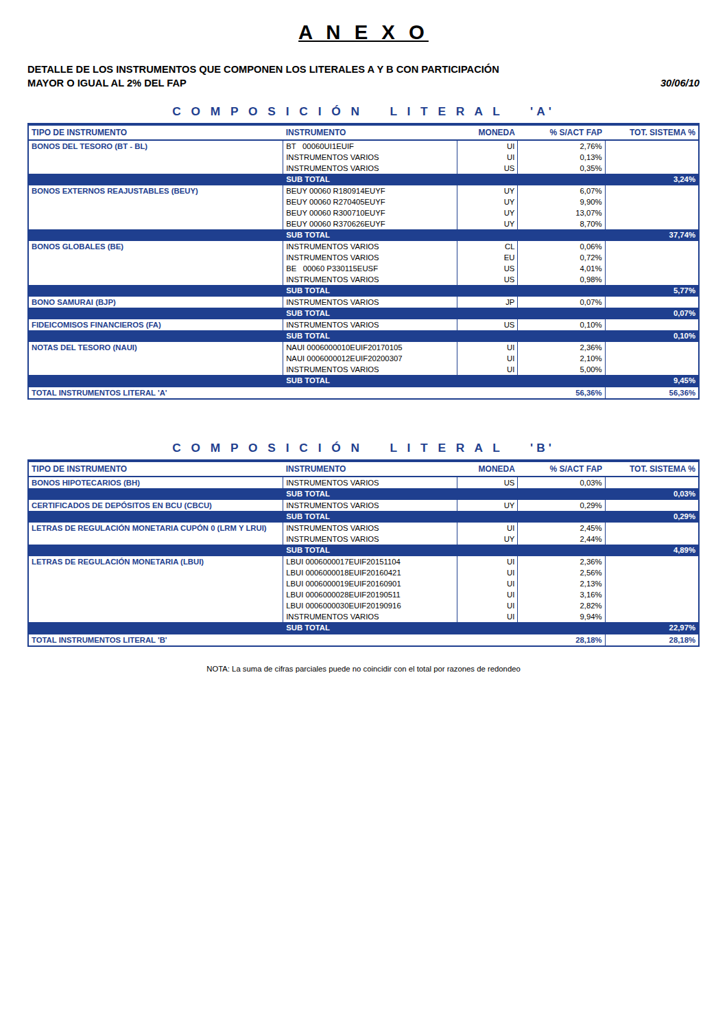A N E X O
DETALLE DE LOS INSTRUMENTOS QUE COMPONEN LOS LITERALES A Y B CON PARTICIPACIÓN
MAYOR O IGUAL AL 2% DEL FAP 30/06/10
C O M P O S I C I Ó N L I T E R A L 'A'
| TIPO DE INSTRUMENTO | INSTRUMENTO | MONEDA | % S/ACT FAP | TOT. SISTEMA % |
| --- | --- | --- | --- | --- |
| BONOS DEL TESORO (BT - BL) | BT 00060UI1EUIF | UI | 2,76% | |
| | INSTRUMENTOS VARIOS | UI | 0,13% | |
| | INSTRUMENTOS VARIOS | US | 0,35% | |
| | SUB TOTAL | | | 3,24% |
| BONOS EXTERNOS REAJUSTABLES (BEUY) | BEUY 00060 R180914EUYF | UY | 6,07% | |
| | BEUY 00060 R270405EUYF | UY | 9,90% | |
| | BEUY 00060 R300710EUYF | UY | 13,07% | |
| | BEUY 00060 R370626EUYF | UY | 8,70% | |
| | SUB TOTAL | | | 37,74% |
| BONOS GLOBALES (BE) | INSTRUMENTOS VARIOS | CL | 0,06% | |
| | INSTRUMENTOS VARIOS | EU | 0,72% | |
| | BE 00060 P330115EUSF | US | 4,01% | |
| | INSTRUMENTOS VARIOS | US | 0,98% | |
| | SUB TOTAL | | | 5,77% |
| BONO SAMURAI (BJP) | INSTRUMENTOS VARIOS | JP | 0,07% | |
| | SUB TOTAL | | | 0,07% |
| FIDEICOMISOS FINANCIEROS (FA) | INSTRUMENTOS VARIOS | US | 0,10% | |
| | SUB TOTAL | | | 0,10% |
| NOTAS DEL TESORO (NAUI) | NAUI 0006000010EUIF20170105 | UI | 2,36% | |
| | NAUI 0006000012EUIF20200307 | UI | 2,10% | |
| | INSTRUMENTOS VARIOS | UI | 5,00% | |
| | SUB TOTAL | | | 9,45% |
| TOTAL INSTRUMENTOS LITERAL 'A' | | | 56,36% | 56,36% |
C O M P O S I C I Ó N L I T E R A L 'B'
| TIPO DE INSTRUMENTO | INSTRUMENTO | MONEDA | % S/ACT FAP | TOT. SISTEMA % |
| --- | --- | --- | --- | --- |
| BONOS HIPOTECARIOS (BH) | INSTRUMENTOS VARIOS | US | 0,03% | |
| | SUB TOTAL | | | 0,03% |
| CERTIFICADOS DE DEPÓSITOS EN BCU (CBCU) | INSTRUMENTOS VARIOS | UY | 0,29% | |
| | SUB TOTAL | | | 0,29% |
| LETRAS DE REGULACIÓN MONETARIA CUPÓN 0 (LRM Y LRUI) | INSTRUMENTOS VARIOS | UI | 2,45% | |
| | INSTRUMENTOS VARIOS | UY | 2,44% | |
| | SUB TOTAL | | | 4,89% |
| LETRAS DE REGULACIÓN MONETARIA (LBUI) | LBUI 0006000017EUIF20151104 | UI | 2,36% | |
| | LBUI 0006000018EUIF20160421 | UI | 2,56% | |
| | LBUI 0006000019EUIF20160901 | UI | 2,13% | |
| | LBUI 0006000028EUIF20190511 | UI | 3,16% | |
| | LBUI 0006000030EUIF20190916 | UI | 2,82% | |
| | INSTRUMENTOS VARIOS | UI | 9,94% | |
| | SUB TOTAL | | | 22,97% |
| TOTAL INSTRUMENTOS LITERAL 'B' | | | 28,18% | 28,18% |
NOTA: La suma de cifras parciales puede no coincidir con el total por razones de redondeo